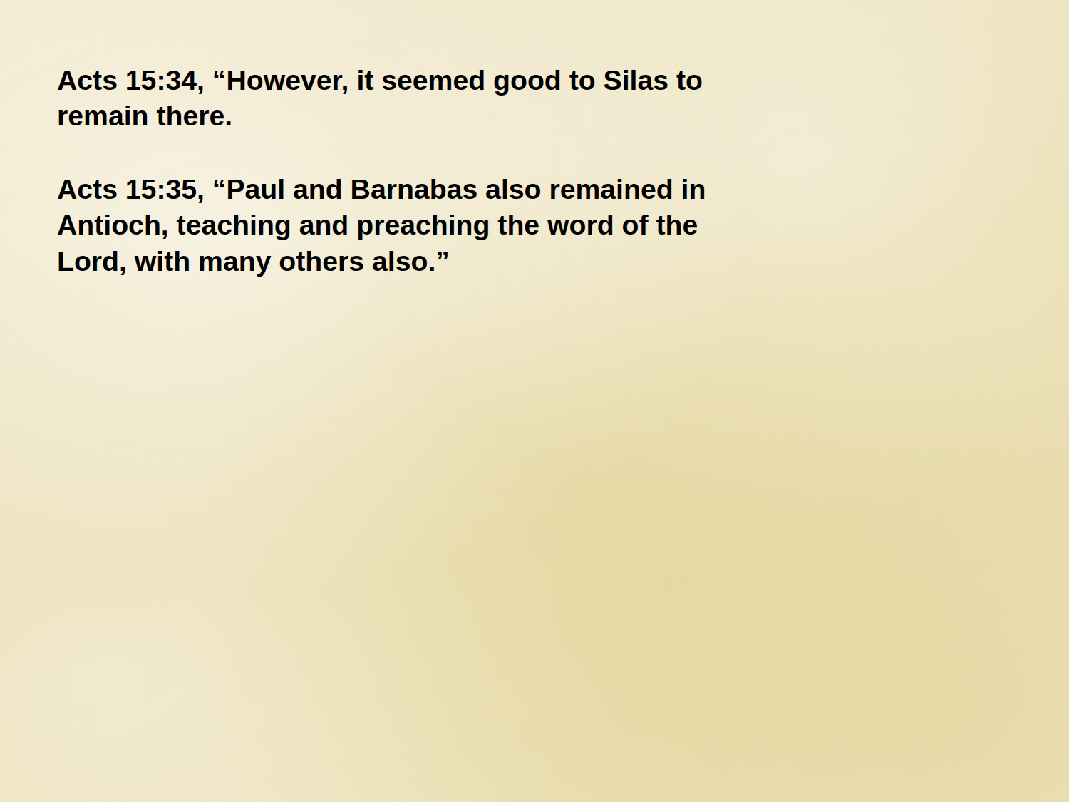Acts 15:34, “However, it seemed good to Silas to remain there.
Acts 15:35, “Paul and Barnabas also remained in Antioch, teaching and preaching the word of the Lord, with many others also.”